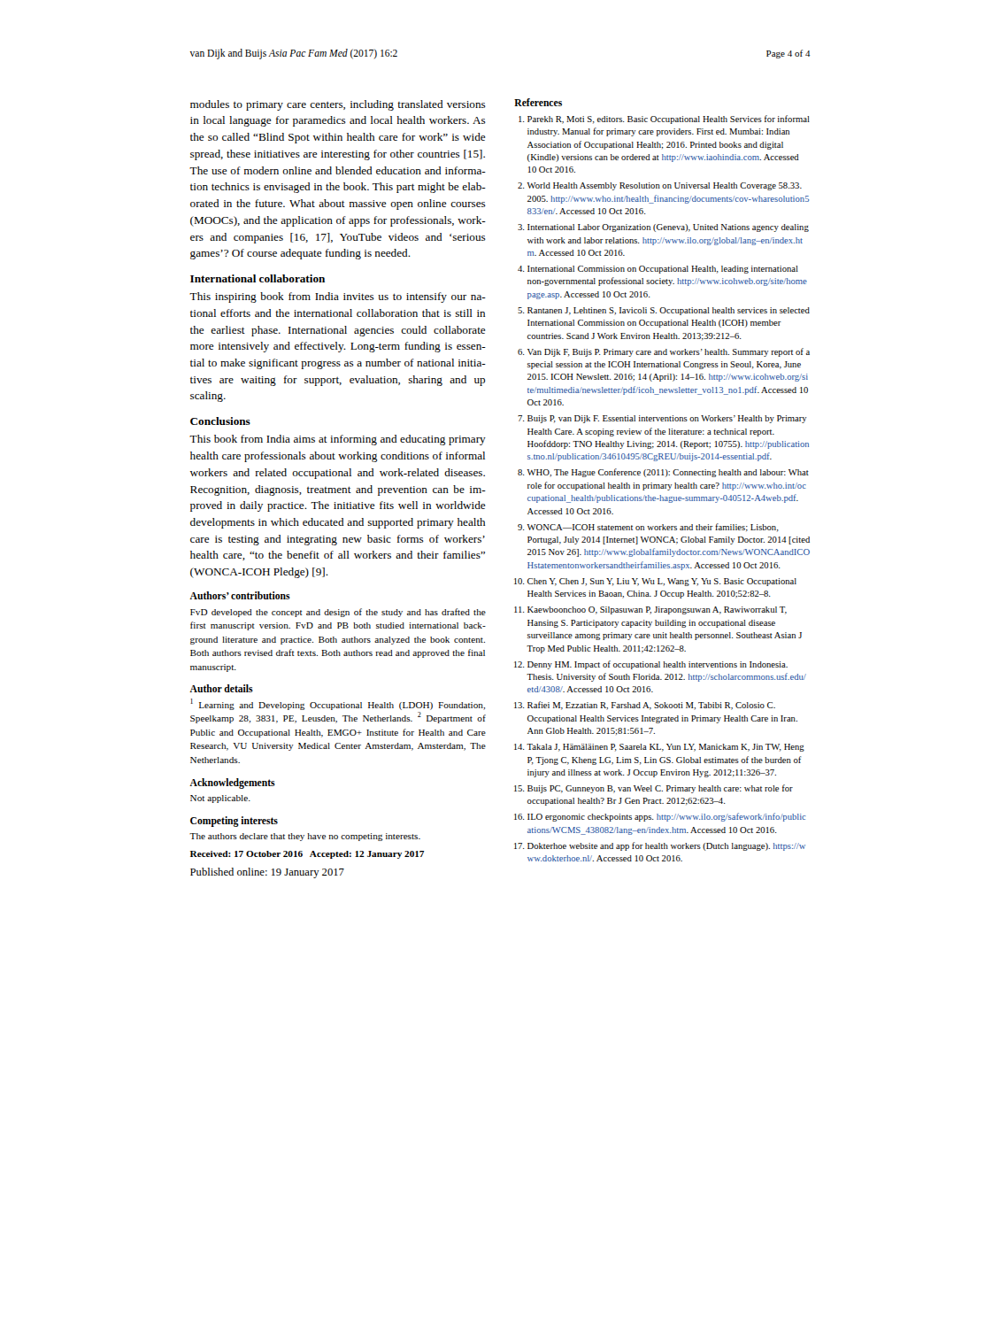van Dijk and Buijs Asia Pac Fam Med (2017) 16:2
Page 4 of 4
modules to primary care centers, including translated versions in local language for paramedics and local health workers. As the so called “Blind Spot within health care for work” is wide spread, these initiatives are interesting for other countries [15]. The use of modern online and blended education and information technics is envisaged in the book. This part might be elaborated in the future. What about massive open online courses (MOOCs), and the application of apps for professionals, workers and companies [16, 17], YouTube videos and ‘serious games’? Of course adequate funding is needed.
International collaboration
This inspiring book from India invites us to intensify our national efforts and the international collaboration that is still in the earliest phase. International agencies could collaborate more intensively and effectively. Long-term funding is essential to make significant progress as a number of national initiatives are waiting for support, evaluation, sharing and up scaling.
Conclusions
This book from India aims at informing and educating primary health care professionals about working conditions of informal workers and related occupational and work-related diseases. Recognition, diagnosis, treatment and prevention can be improved in daily practice. The initiative fits well in worldwide developments in which educated and supported primary health care is testing and integrating new basic forms of workers’ health care, “to the benefit of all workers and their families” (WONCA-ICOH Pledge) [9].
Authors’ contributions
FvD developed the concept and design of the study and has drafted the first manuscript version. FvD and PB both studied international background literature and practice. Both authors analyzed the book content. Both authors revised draft texts. Both authors read and approved the final manuscript.
Author details
1 Learning and Developing Occupational Health (LDOH) Foundation, Speelkamp 28, 3831, PE, Leusden, The Netherlands. 2 Department of Public and Occupational Health, EMGO+ Institute for Health and Care Research, VU University Medical Center Amsterdam, Amsterdam, The Netherlands.
Acknowledgements
Not applicable.
Competing interests
The authors declare that they have no competing interests.
Received: 17 October 2016 Accepted: 12 January 2017
Published online: 19 January 2017
References
Parekh R, Moti S, editors. Basic Occupational Health Services for informal industry. Manual for primary care providers. First ed. Mumbai: Indian Association of Occupational Health; 2016. Printed books and digital (Kindle) versions can be ordered at http://www.iaohindia.com. Accessed 10 Oct 2016.
World Health Assembly Resolution on Universal Health Coverage 58.33. 2005. http://www.who.int/health_financing/documents/cov-wharesolution5833/en/. Accessed 10 Oct 2016.
International Labor Organization (Geneva), United Nations agency dealing with work and labor relations. http://www.ilo.org/global/lang–en/index.htm. Accessed 10 Oct 2016.
International Commission on Occupational Health, leading international non-governmental professional society. http://www.icohweb.org/site/homepage.asp. Accessed 10 Oct 2016.
Rantanen J, Lehtinen S, Iavicoli S. Occupational health services in selected International Commission on Occupational Health (ICOH) member countries. Scand J Work Environ Health. 2013;39:212–6.
Van Dijk F, Buijs P. Primary care and workers’ health. Summary report of a special session at the ICOH International Congress in Seoul, Korea, June 2015. ICOH Newslett. 2016; 14 (April): 14–16. http://www.icohweb.org/site/multimedia/newsletter/pdf/icoh_newsletter_vol13_no1.pdf. Accessed 10 Oct 2016.
Buijs P, van Dijk F. Essential interventions on Workers’ Health by Primary Health Care. A scoping review of the literature: a technical report. Hoofddorp: TNO Healthy Living; 2014. (Report; 10755). http://publications.tno.nl/publication/34610495/8CgREU/buijs-2014-essential.pdf.
WHO, The Hague Conference (2011): Connecting health and labour: What role for occupational health in primary health care? http://www.who.int/occupational_health/publications/the-hague-summary-040512-A4web.pdf. Accessed 10 Oct 2016.
WONCA—ICOH statement on workers and their families; Lisbon, Portugal, July 2014 [Internet] WONCA; Global Family Doctor. 2014 [cited 2015 Nov 26]. http://www.globalfamilydoctor.com/News/WONCAandICOHstatementonworkersandtheirfamilies.aspx. Accessed 10 Oct 2016.
Chen Y, Chen J, Sun Y, Liu Y, Wu L, Wang Y, Yu S. Basic Occupational Health Services in Baoan, China. J Occup Health. 2010;52:82–8.
Kaewboonchoo O, Silpasuwan P, Jirapongsuwan A, Rawiworrakul T, Hansing S. Participatory capacity building in occupational disease surveillance among primary care unit health personnel. Southeast Asian J Trop Med Public Health. 2011;42:1262–8.
Denny HM. Impact of occupational health interventions in Indonesia. Thesis. University of South Florida. 2012. http://scholarcommons.usf.edu/etd/4308/. Accessed 10 Oct 2016.
Rafiei M, Ezzatian R, Farshad A, Sokooti M, Tabibi R, Colosio C. Occupational Health Services Integrated in Primary Health Care in Iran. Ann Glob Health. 2015;81:561–7.
Takala J, Hämäläinen P, Saarela KL, Yun LY, Manickam K, Jin TW, Heng P, Tjong C, Kheng LG, Lim S, Lin GS. Global estimates of the burden of injury and illness at work. J Occup Environ Hyg. 2012;11:326–37.
Buijs PC, Gunneyon B, van Weel C. Primary health care: what role for occupational health? Br J Gen Pract. 2012;62:623–4.
ILO ergonomic checkpoints apps. http://www.ilo.org/safework/info/publications/WCMS_438082/lang–en/index.htm. Accessed 10 Oct 2016.
Dokterhoe website and app for health workers (Dutch language). https://www.dokterhoe.nl/. Accessed 10 Oct 2016.